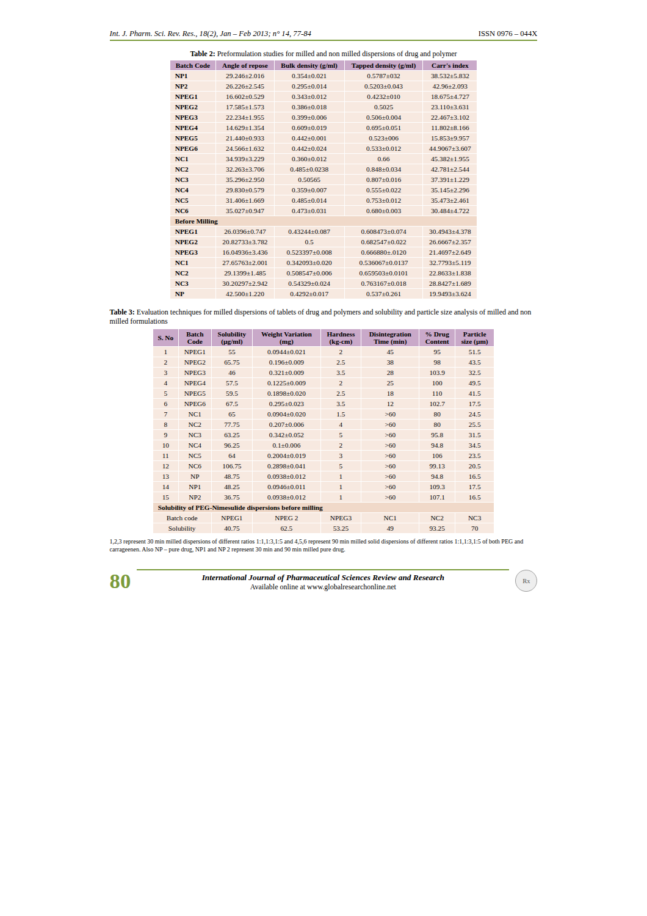Int. J. Pharm. Sci. Rev. Res., 18(2), Jan – Feb 2013; n° 14, 77-84
ISSN 0976 – 044X
Table 2: Preformulation studies for milled and non milled dispersions of drug and polymer
| Batch Code | Angle of repose | Bulk density (g/ml) | Tapped density (g/ml) | Carr's index |
| --- | --- | --- | --- | --- |
| NP1 | 29.246±2.016 | 0.354±0.021 | 0.5787±032 | 38.532±5.832 |
| NP2 | 26.226±2.545 | 0.295±0.014 | 0.5203±0.043 | 42.96±2.093 |
| NPEG1 | 16.602±0.529 | 0.343±0.012 | 0.4232±010 | 18.675±4.727 |
| NPEG2 | 17.585±1.573 | 0.386±0.018 | 0.5025 | 23.110±3.631 |
| NPEG3 | 22.234±1.955 | 0.399±0.006 | 0.506±0.004 | 22.467±3.102 |
| NPEG4 | 14.629±1.354 | 0.609±0.019 | 0.695±0.051 | 11.802±8.166 |
| NPEG5 | 21.440±0.933 | 0.442±0.001 | 0.523±006 | 15.853±9.957 |
| NPEG6 | 24.566±1.632 | 0.442±0.024 | 0.533±0.012 | 44.9067±3.607 |
| NC1 | 34.939±3.229 | 0.360±0.012 | 0.66 | 45.382±1.955 |
| NC2 | 32.263±3.706 | 0.485±0.0238 | 0.848±0.034 | 42.781±2.544 |
| NC3 | 35.296±2.950 | 0.50565 | 0.807±0.016 | 37.391±1.229 |
| NC4 | 29.830±0.579 | 0.359±0.007 | 0.555±0.022 | 35.145±2.296 |
| NC5 | 31.406±1.669 | 0.485±0.014 | 0.753±0.012 | 35.473±2.461 |
| NC6 | 35.027±0.947 | 0.473±0.031 | 0.680±0.003 | 30.484±4.722 |
| Before Milling |
| NPEG1 | 26.0396±0.747 | 0.43244±0.087 | 0.608473±0.074 | 30.4943±4.378 |
| NPEG2 | 20.82733±3.782 | 0.5 | 0.682547±0.022 | 26.6667±2.357 |
| NPEG3 | 16.04936±3.436 | 0.523397±0.008 | 0.666880±.0120 | 21.4697±2.649 |
| NC1 | 27.65763±2.001 | 0.342093±0.020 | 0.536067±0.0137 | 32.7793±5.119 |
| NC2 | 29.1399±1.485 | 0.508547±0.006 | 0.659503±0.0101 | 22.8633±1.838 |
| NC3 | 30.20297±2.942 | 0.54329±0.024 | 0.763167±0.018 | 28.8427±1.689 |
| NP | 42.500±1.220 | 0.4292±0.017 | 0.537±0.261 | 19.9493±3.624 |
Table 3: Evaluation techniques for milled dispersions of tablets of drug and polymers and solubility and particle size analysis of milled and non milled formulations
| S. No | Batch Code | Solubility (µg/ml) | Weight Variation (mg) | Hardness (kg-cm) | Disintegration Time (min) | % Drug Content | Particle size (µm) |
| --- | --- | --- | --- | --- | --- | --- | --- |
| 1 | NPEG1 | 55 | 0.0944±0.021 | 2 | 45 | 95 | 51.5 |
| 2 | NPEG2 | 65.75 | 0.196±0.009 | 2.5 | 38 | 98 | 43.5 |
| 3 | NPEG3 | 46 | 0.321±0.009 | 3.5 | 28 | 103.9 | 32.5 |
| 4 | NPEG4 | 57.5 | 0.1225±0.009 | 2 | 25 | 100 | 49.5 |
| 5 | NPEG5 | 59.5 | 0.1898±0.020 | 2.5 | 18 | 110 | 41.5 |
| 6 | NPEG6 | 67.5 | 0.295±0.023 | 3.5 | 12 | 102.7 | 17.5 |
| 7 | NC1 | 65 | 0.0904±0.020 | 1.5 | >60 | 80 | 24.5 |
| 8 | NC2 | 77.75 | 0.207±0.006 | 4 | >60 | 80 | 25.5 |
| 9 | NC3 | 63.25 | 0.342±0.052 | 5 | >60 | 95.8 | 31.5 |
| 10 | NC4 | 96.25 | 0.1±0.006 | 2 | >60 | 94.8 | 34.5 |
| 11 | NC5 | 64 | 0.2004±0.019 | 3 | >60 | 106 | 23.5 |
| 12 | NC6 | 106.75 | 0.2898±0.041 | 5 | >60 | 99.13 | 20.5 |
| 13 | NP | 48.75 | 0.0938±0.012 | 1 | >60 | 94.8 | 16.5 |
| 14 | NP1 | 48.25 | 0.0946±0.011 | 1 | >60 | 109.3 | 17.5 |
| 15 | NP2 | 36.75 | 0.0938±0.012 | 1 | >60 | 107.1 | 16.5 |
| Solubility of PEG-Nimesulide dispersions before milling |
| Batch code | NPEG1 | NPEG 2 | NPEG3 | NC1 | NC2 | NC3 |
| Solubility | 40.75 | 62.5 | 53.25 | 49 | 93.25 | 70 |
1,2,3 represent 30 min milled dispersions of different ratios 1:1,1:3,1:5 and 4,5,6 represent 90 min milled solid dispersions of different ratios 1:1,1:3,1:5 of both PEG and carrageenen. Also NP – pure drug, NP1 and NP 2 represent 30 min and 90 min milled pure drug.
80
International Journal of Pharmaceutical Sciences Review and Research
Available online at www.globalresearchonline.net
Rx